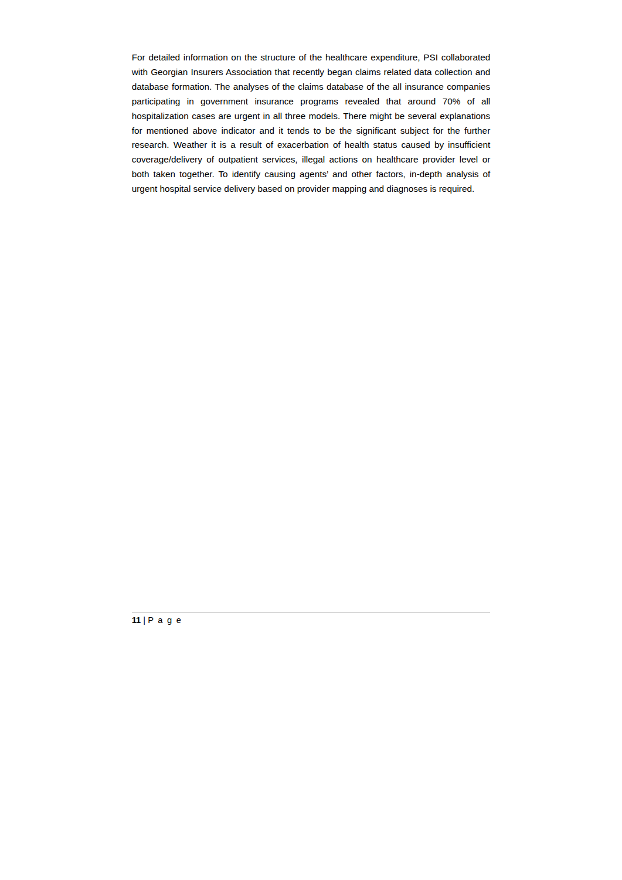For detailed information on the structure of the healthcare expenditure, PSI collaborated with Georgian Insurers Association that recently began claims related data collection and database formation. The analyses of the claims database of the all insurance companies participating in government insurance programs revealed that around 70% of all hospitalization cases are urgent in all three models. There might be several explanations for mentioned above indicator and it tends to be the significant subject for the further research. Weather it is a result of exacerbation of health status caused by insufficient coverage/delivery of outpatient services, illegal actions on healthcare provider level or both taken together. To identify causing agents’ and other factors, in-depth analysis of urgent hospital service delivery based on provider mapping and diagnoses is required.
11 | P a g e